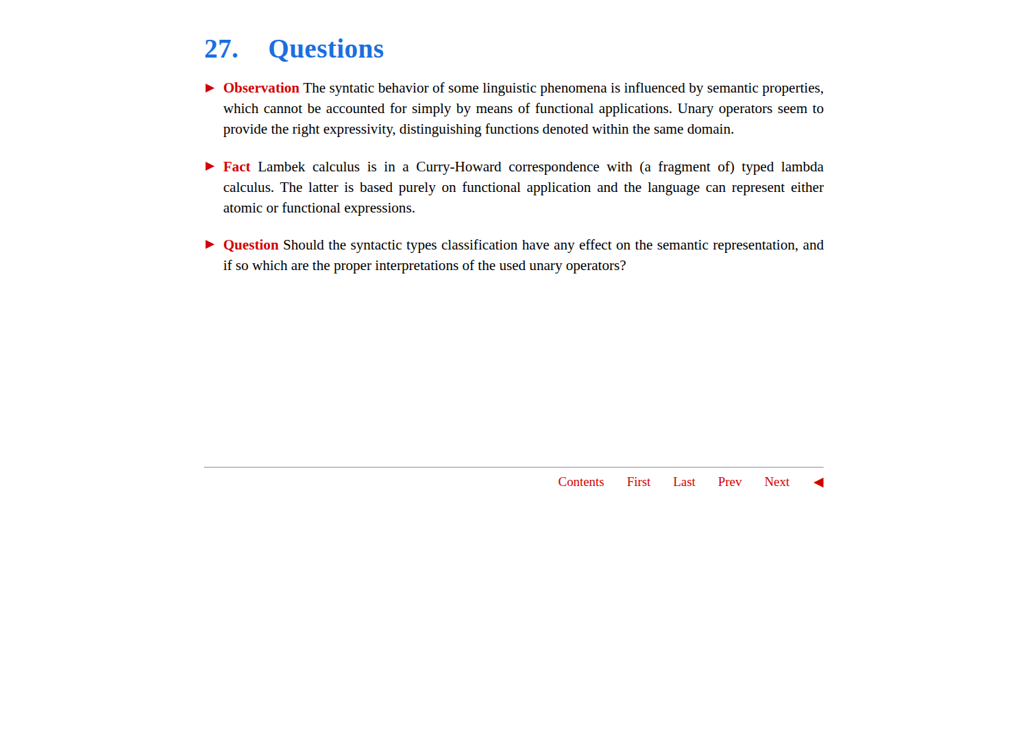27. Questions
Observation The syntatic behavior of some linguistic phenomena is influenced by semantic properties, which cannot be accounted for simply by means of functional applications. Unary operators seem to provide the right expressivity, distinguishing functions denoted within the same domain.
Fact Lambek calculus is in a Curry-Howard correspondence with (a fragment of) typed lambda calculus. The latter is based purely on functional application and the language can represent either atomic or functional expressions.
Question Should the syntactic types classification have any effect on the semantic representation, and if so which are the proper interpretations of the used unary operators?
Contents First Last Prev Next ◀